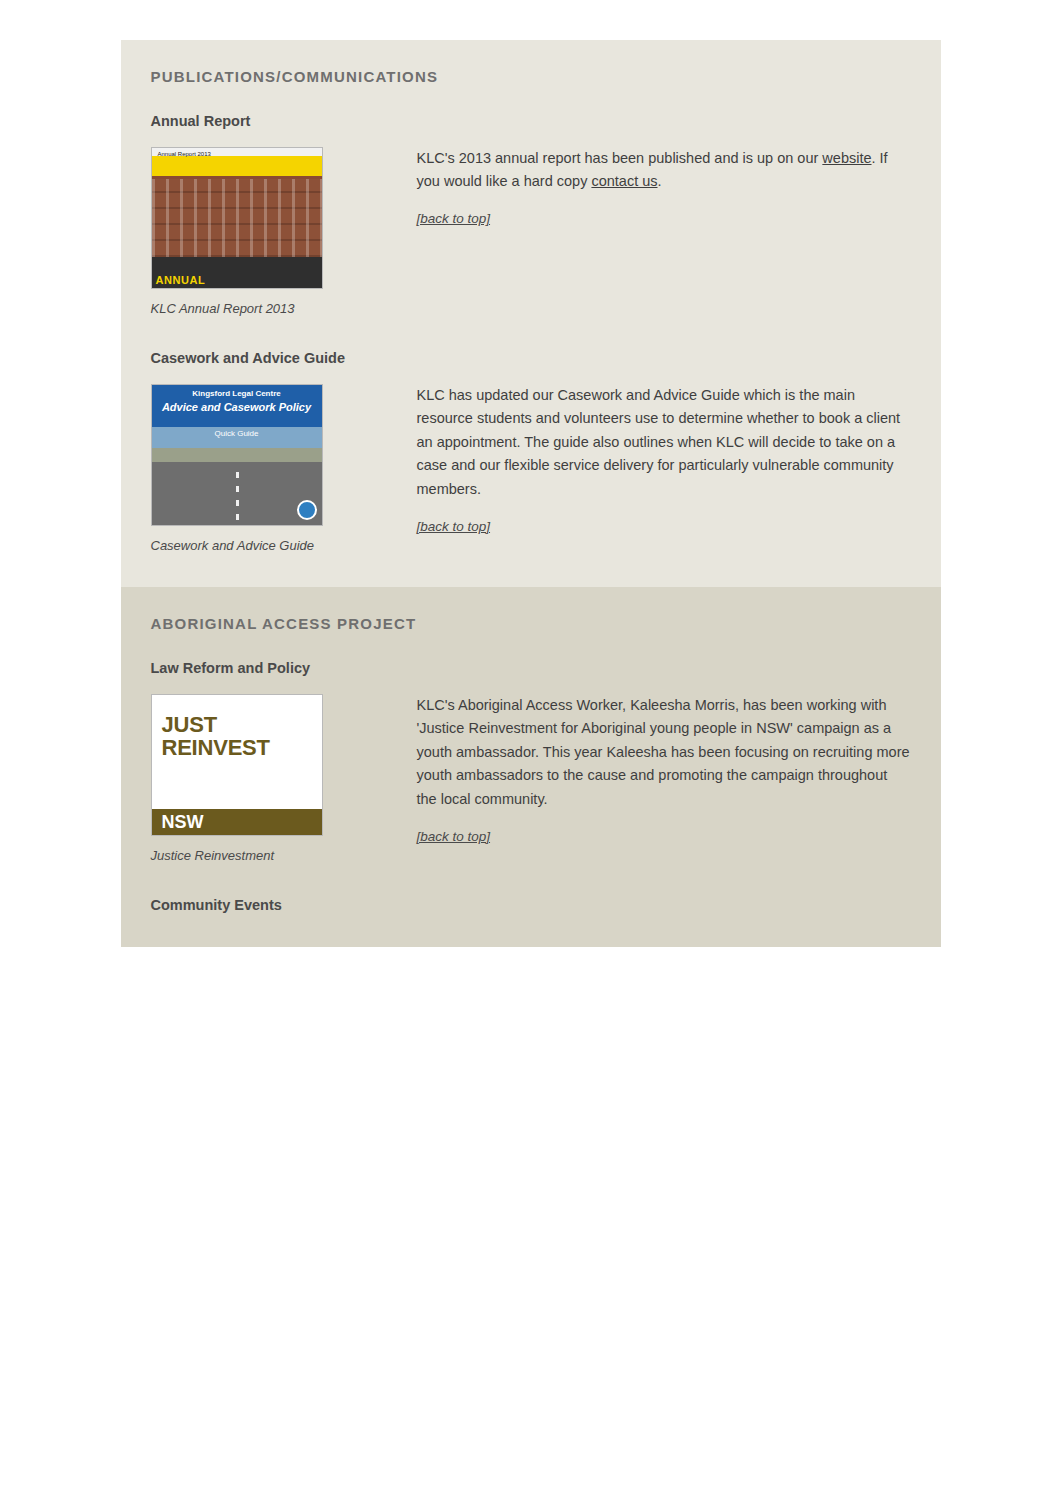PUBLICATIONS/COMMUNICATIONS
Annual Report
Annual Report 2013
ANNUAL
KLC Annual Report 2013
KLC's 2013 annual report has been published and is up on our website. If you would like a hard copy contact us.
[back to top]
Casework and Advice Guide
Kingsford Legal Centre
Advice and Casework Policy
Quick Guide
Casework and Advice Guide
KLC has updated our Casework and Advice Guide which is the main resource students and volunteers use to determine whether to book a client an appointment. The guide also outlines when KLC will decide to take on a case and our flexible service delivery for particularly vulnerable community members.
[back to top]
ABORIGINAL ACCESS PROJECT
Law Reform and Policy
JUST
REINVEST
NSW
Justice Reinvestment
KLC's Aboriginal Access Worker, Kaleesha Morris, has been working with 'Justice Reinvestment for Aboriginal young people in NSW' campaign as a youth ambassador. This year Kaleesha has been focusing on recruiting more youth ambassadors to the cause and promoting the campaign throughout the local community.
[back to top]
Community Events